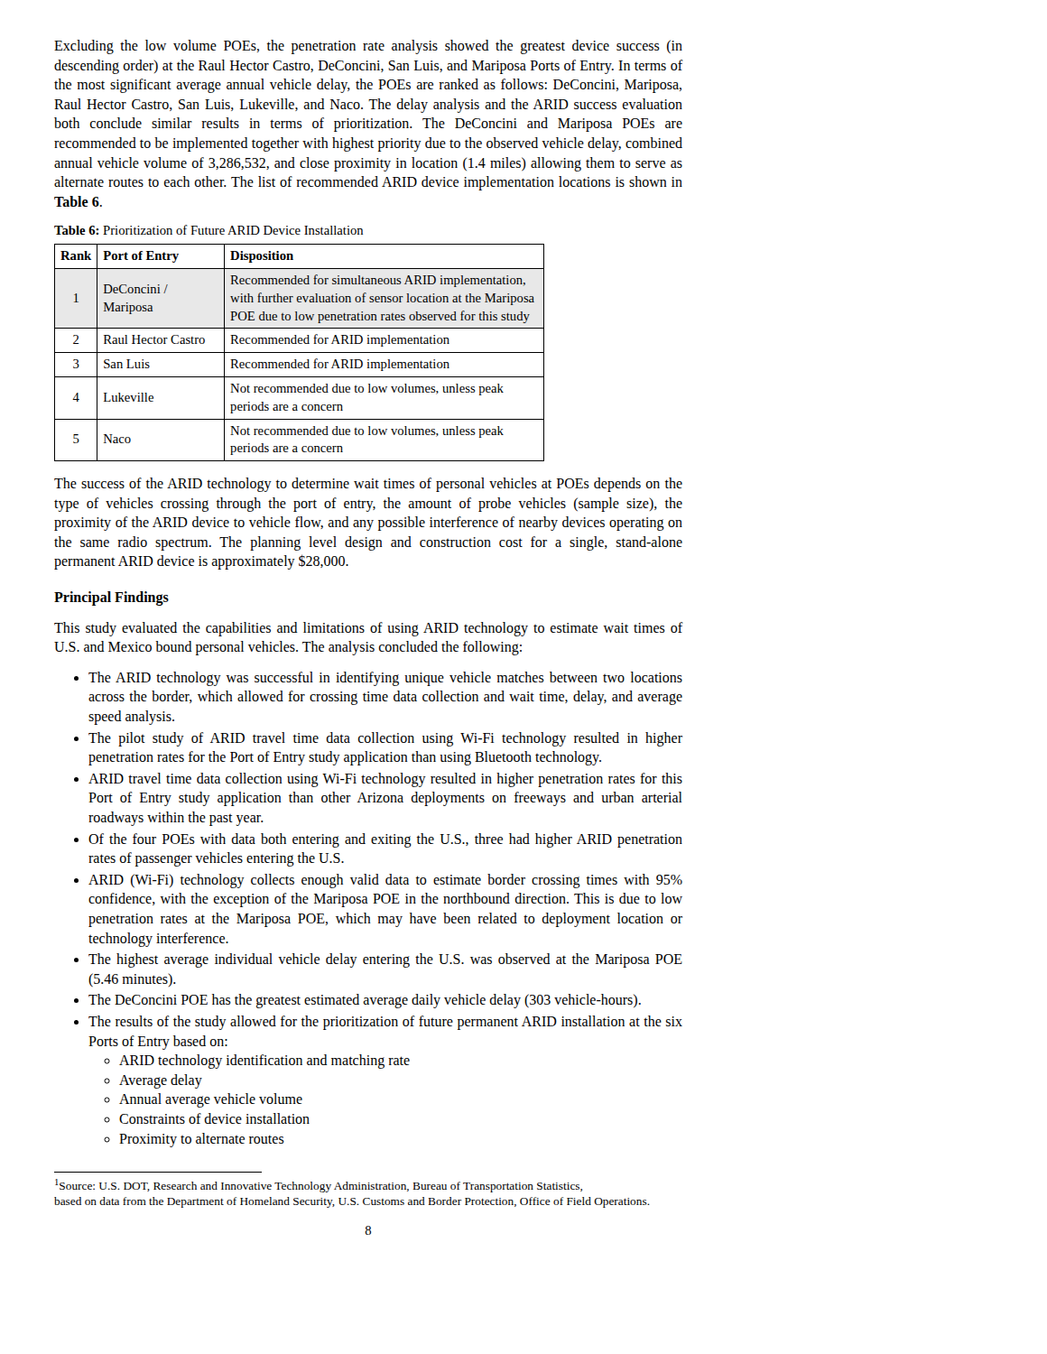Excluding the low volume POEs, the penetration rate analysis showed the greatest device success (in descending order) at the Raul Hector Castro, DeConcini, San Luis, and Mariposa Ports of Entry. In terms of the most significant average annual vehicle delay, the POEs are ranked as follows: DeConcini, Mariposa, Raul Hector Castro, San Luis, Lukeville, and Naco. The delay analysis and the ARID success evaluation both conclude similar results in terms of prioritization. The DeConcini and Mariposa POEs are recommended to be implemented together with highest priority due to the observed vehicle delay, combined annual vehicle volume of 3,286,532, and close proximity in location (1.4 miles) allowing them to serve as alternate routes to each other. The list of recommended ARID device implementation locations is shown in Table 6.
Table 6: Prioritization of Future ARID Device Installation
| Rank | Port of Entry | Disposition |
| --- | --- | --- |
| 1 | DeConcini / Mariposa | Recommended for simultaneous ARID implementation, with further evaluation of sensor location at the Mariposa POE due to low penetration rates observed for this study |
| 2 | Raul Hector Castro | Recommended for ARID implementation |
| 3 | San Luis | Recommended for ARID implementation |
| 4 | Lukeville | Not recommended due to low volumes, unless peak periods are a concern |
| 5 | Naco | Not recommended due to low volumes, unless peak periods are a concern |
The success of the ARID technology to determine wait times of personal vehicles at POEs depends on the type of vehicles crossing through the port of entry, the amount of probe vehicles (sample size), the proximity of the ARID device to vehicle flow, and any possible interference of nearby devices operating on the same radio spectrum. The planning level design and construction cost for a single, stand-alone permanent ARID device is approximately $28,000.
Principal Findings
This study evaluated the capabilities and limitations of using ARID technology to estimate wait times of U.S. and Mexico bound personal vehicles. The analysis concluded the following:
The ARID technology was successful in identifying unique vehicle matches between two locations across the border, which allowed for crossing time data collection and wait time, delay, and average speed analysis.
The pilot study of ARID travel time data collection using Wi-Fi technology resulted in higher penetration rates for the Port of Entry study application than using Bluetooth technology.
ARID travel time data collection using Wi-Fi technology resulted in higher penetration rates for this Port of Entry study application than other Arizona deployments on freeways and urban arterial roadways within the past year.
Of the four POEs with data both entering and exiting the U.S., three had higher ARID penetration rates of passenger vehicles entering the U.S.
ARID (Wi-Fi) technology collects enough valid data to estimate border crossing times with 95% confidence, with the exception of the Mariposa POE in the northbound direction. This is due to low penetration rates at the Mariposa POE, which may have been related to deployment location or technology interference.
The highest average individual vehicle delay entering the U.S. was observed at the Mariposa POE (5.46 minutes).
The DeConcini POE has the greatest estimated average daily vehicle delay (303 vehicle-hours).
The results of the study allowed for the prioritization of future permanent ARID installation at the six Ports of Entry based on:
ARID technology identification and matching rate
Average delay
Annual average vehicle volume
Constraints of device installation
Proximity to alternate routes
1Source: U.S. DOT, Research and Innovative Technology Administration, Bureau of Transportation Statistics,
based on data from the Department of Homeland Security, U.S. Customs and Border Protection, Office of Field Operations.
8